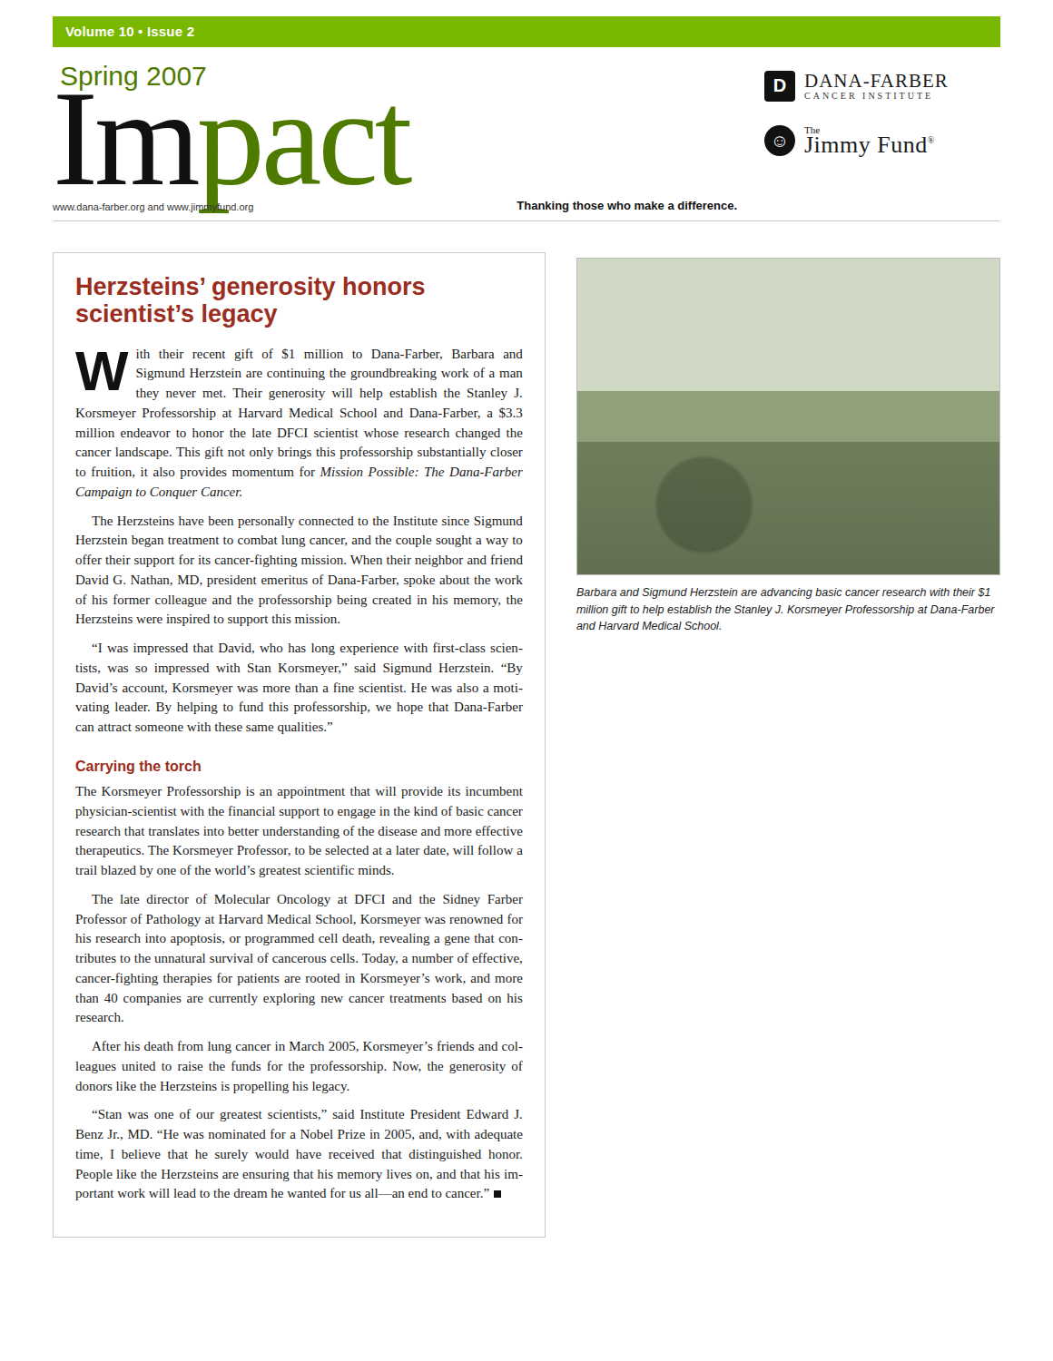Volume 10 • Issue 2
Spring 2007
Impact
www.dana-farber.org and www.jimmyfund.org Thanking those who make a difference.
D
DANA-FARBER CANCER INSTITUTE
☺
The Jimmy Fund®
Herzsteins’ generosity honors scientist’s legacy
With their recent gift of $1 million to Dana-Farber, Barbara and Sigmund Herzstein are continuing the groundbreaking work of a man they never met. Their generosity will help establish the Stanley J. Korsmeyer Professorship at Harvard Medical School and Dana-Farber, a $3.3 million endeavor to honor the late DFCI scientist whose research changed the cancer landscape. This gift not only brings this professorship substantially closer to fruition, it also provides momentum for Mission Possible: The Dana-Farber Campaign to Conquer Cancer.
The Herzsteins have been personally connected to the Institute since Sigmund Herzstein began treatment to combat lung cancer, and the couple sought a way to offer their support for its cancer-fighting mission. When their neighbor and friend David G. Nathan, MD, president emeritus of Dana-Farber, spoke about the work of his former colleague and the professorship being created in his memory, the Herzsteins were inspired to support this mission.
“I was impressed that David, who has long experience with first-class scientists, was so impressed with Stan Korsmeyer,” said Sigmund Herzstein. “By David’s account, Korsmeyer was more than a fine scientist. He was also a motivating leader. By helping to fund this professorship, we hope that Dana-Farber can attract someone with these same qualities.”
Carrying the torch
The Korsmeyer Professorship is an appointment that will provide its incumbent physician-scientist with the financial support to engage in the kind of basic cancer research that translates into better understanding of the disease and more effective therapeutics. The Korsmeyer Professor, to be selected at a later date, will follow a trail blazed by one of the world’s greatest scientific minds.
The late director of Molecular Oncology at DFCI and the Sidney Farber Professor of Pathology at Harvard Medical School, Korsmeyer was renowned for his research into apoptosis, or programmed cell death, revealing a gene that contributes to the unnatural survival of cancerous cells. Today, a number of effective, cancer-fighting therapies for patients are rooted in Korsmeyer’s work, and more than 40 companies are currently exploring new cancer treatments based on his research.
After his death from lung cancer in March 2005, Korsmeyer’s friends and colleagues united to raise the funds for the professorship. Now, the generosity of donors like the Herzsteins is propelling his legacy.
“Stan was one of our greatest scientists,” said Institute President Edward J. Benz Jr., MD. “He was nominated for a Nobel Prize in 2005, and, with adequate time, I believe that he surely would have received that distinguished honor. People like the Herzsteins are ensuring that his memory lives on, and that his important work will lead to the dream he wanted for us all—an end to cancer.”
Barbara and Sigmund Herzstein are advancing basic cancer research with their $1 million gift to help establish the Stanley J. Korsmeyer Professorship at Dana-Farber and Harvard Medical School.